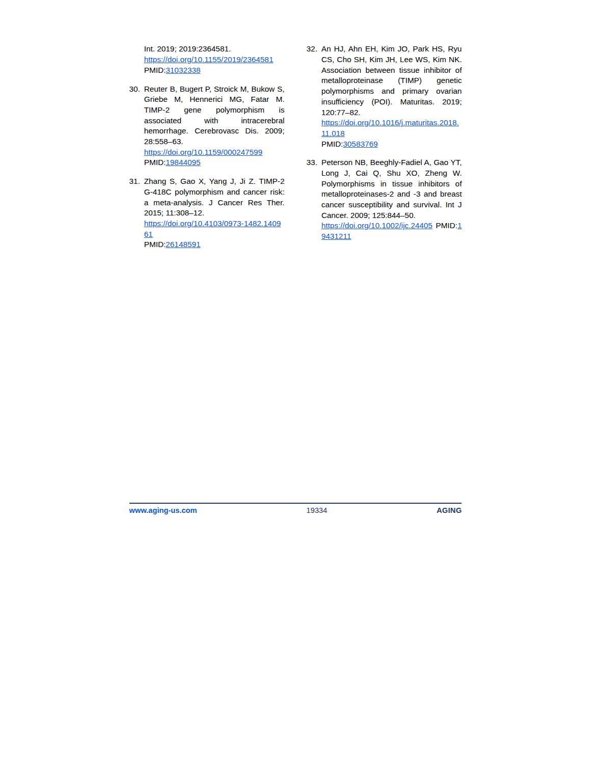Int. 2019; 2019:2364581.
https://doi.org/10.1155/2019/2364581
PMID:31032338
30. Reuter B, Bugert P, Stroick M, Bukow S, Griebe M, Hennerici MG, Fatar M. TIMP-2 gene polymorphism is associated with intracerebral hemorrhage. Cerebrovasc Dis. 2009; 28:558–63.
https://doi.org/10.1159/000247599
PMID:19844095
31. Zhang S, Gao X, Yang J, Ji Z. TIMP-2 G-418C polymorphism and cancer risk: a meta-analysis. J Cancer Res Ther. 2015; 11:308–12.
https://doi.org/10.4103/0973-1482.140961
PMID:26148591
32. An HJ, Ahn EH, Kim JO, Park HS, Ryu CS, Cho SH, Kim JH, Lee WS, Kim NK. Association between tissue inhibitor of metalloproteinase (TIMP) genetic polymorphisms and primary ovarian insufficiency (POI). Maturitas. 2019; 120:77–82.
https://doi.org/10.1016/j.maturitas.2018.11.018
PMID:30583769
33. Peterson NB, Beeghly-Fadiel A, Gao YT, Long J, Cai Q, Shu XO, Zheng W. Polymorphisms in tissue inhibitors of metalloproteinases-2 and -3 and breast cancer susceptibility and survival. Int J Cancer. 2009; 125:844–50.
https://doi.org/10.1002/ijc.24405 PMID:19431211
www.aging-us.com 19334 AGING